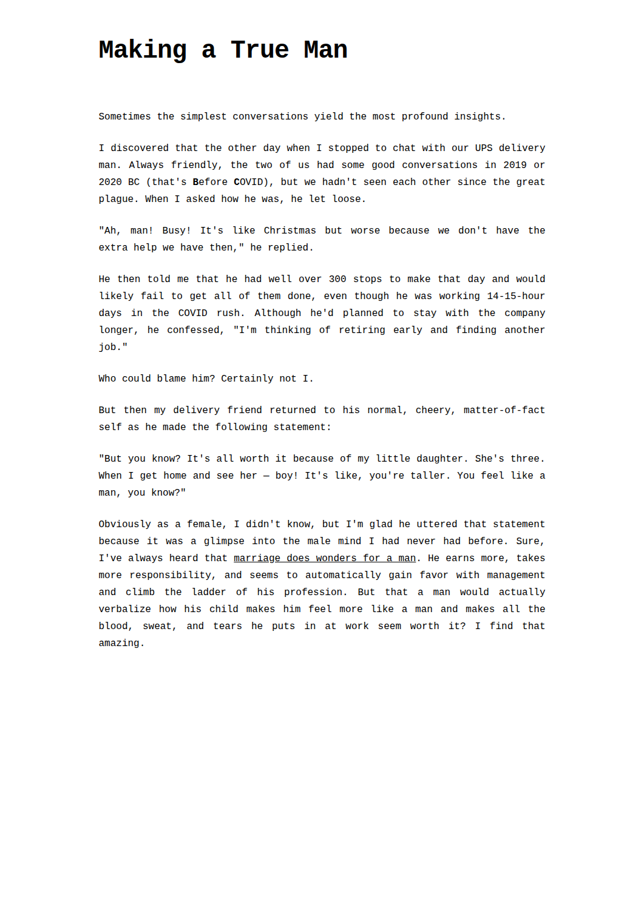Making a True Man
Sometimes the simplest conversations yield the most profound insights.
I discovered that the other day when I stopped to chat with our UPS delivery man. Always friendly, the two of us had some good conversations in 2019 or 2020 BC (that's Before COVID), but we hadn't seen each other since the great plague. When I asked how he was, he let loose.
"Ah, man! Busy! It's like Christmas but worse because we don't have the extra help we have then," he replied.
He then told me that he had well over 300 stops to make that day and would likely fail to get all of them done, even though he was working 14-15-hour days in the COVID rush. Although he'd planned to stay with the company longer, he confessed, "I'm thinking of retiring early and finding another job."
Who could blame him? Certainly not I.
But then my delivery friend returned to his normal, cheery, matter-of-fact self as he made the following statement:
"But you know? It's all worth it because of my little daughter. She's three. When I get home and see her — boy! It's like, you're taller. You feel like a man, you know?"
Obviously as a female, I didn't know, but I'm glad he uttered that statement because it was a glimpse into the male mind I had never had before. Sure, I've always heard that marriage does wonders for a man. He earns more, takes more responsibility, and seems to automatically gain favor with management and climb the ladder of his profession. But that a man would actually verbalize how his child makes him feel more like a man and makes all the blood, sweat, and tears he puts in at work seem worth it? I find that amazing.